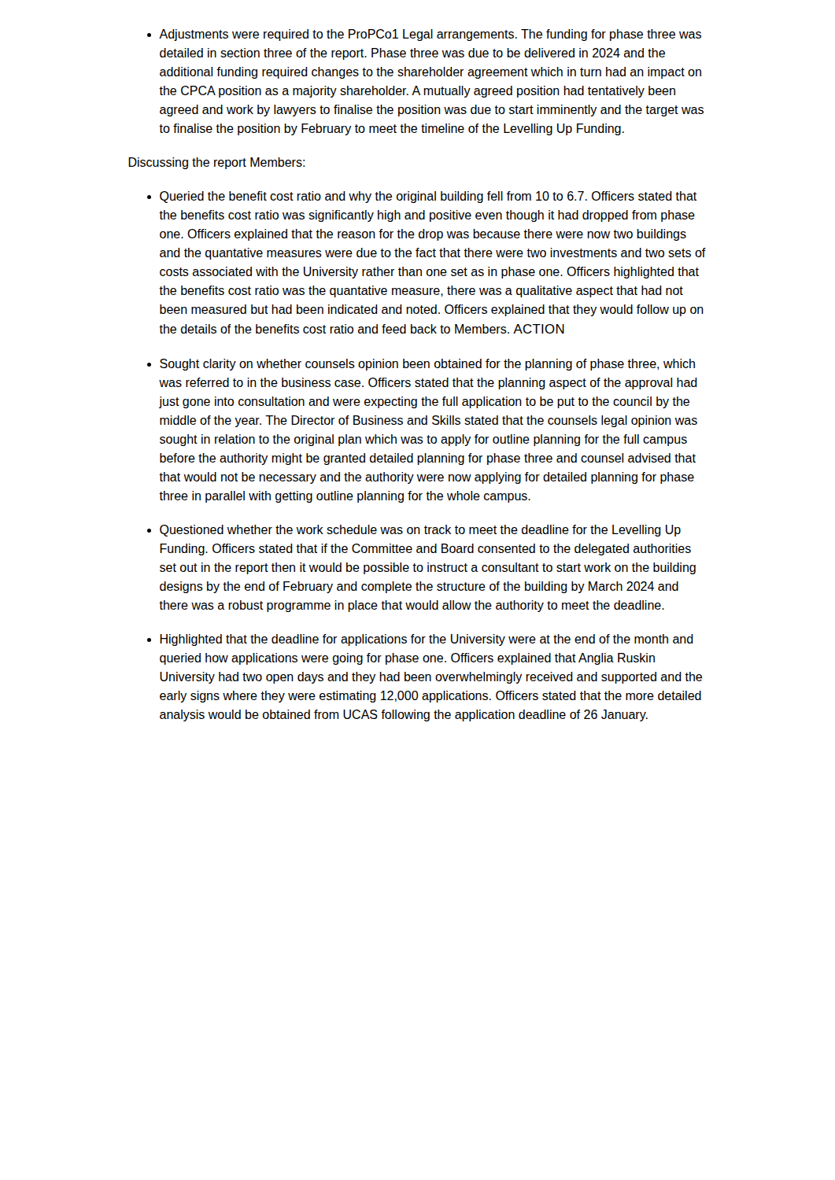Adjustments were required to the ProPCo1 Legal arrangements. The funding for phase three was detailed in section three of the report. Phase three was due to be delivered in 2024 and the additional funding required changes to the shareholder agreement which in turn had an impact on the CPCA position as a majority shareholder. A mutually agreed position had tentatively been agreed and work by lawyers to finalise the position was due to start imminently and the target was to finalise the position by February to meet the timeline of the Levelling Up Funding.
Discussing the report Members:
Queried the benefit cost ratio and why the original building fell from 10 to 6.7. Officers stated that the benefits cost ratio was significantly high and positive even though it had dropped from phase one. Officers explained that the reason for the drop was because there were now two buildings and the quantative measures were due to the fact that there were two investments and two sets of costs associated with the University rather than one set as in phase one. Officers highlighted that the benefits cost ratio was the quantative measure, there was a qualitative aspect that had not been measured but had been indicated and noted. Officers explained that they would follow up on the details of the benefits cost ratio and feed back to Members. ACTION
Sought clarity on whether counsels opinion been obtained for the planning of phase three, which was referred to in the business case. Officers stated that the planning aspect of the approval had just gone into consultation and were expecting the full application to be put to the council by the middle of the year. The Director of Business and Skills stated that the counsels legal opinion was sought in relation to the original plan which was to apply for outline planning for the full campus before the authority might be granted detailed planning for phase three and counsel advised that that would not be necessary and the authority were now applying for detailed planning for phase three in parallel with getting outline planning for the whole campus.
Questioned whether the work schedule was on track to meet the deadline for the Levelling Up Funding. Officers stated that if the Committee and Board consented to the delegated authorities set out in the report then it would be possible to instruct a consultant to start work on the building designs by the end of February and complete the structure of the building by March 2024 and there was a robust programme in place that would allow the authority to meet the deadline.
Highlighted that the deadline for applications for the University were at the end of the month and queried how applications were going for phase one. Officers explained that Anglia Ruskin University had two open days and they had been overwhelmingly received and supported and the early signs where they were estimating 12,000 applications. Officers stated that the more detailed analysis would be obtained from UCAS following the application deadline of 26 January.